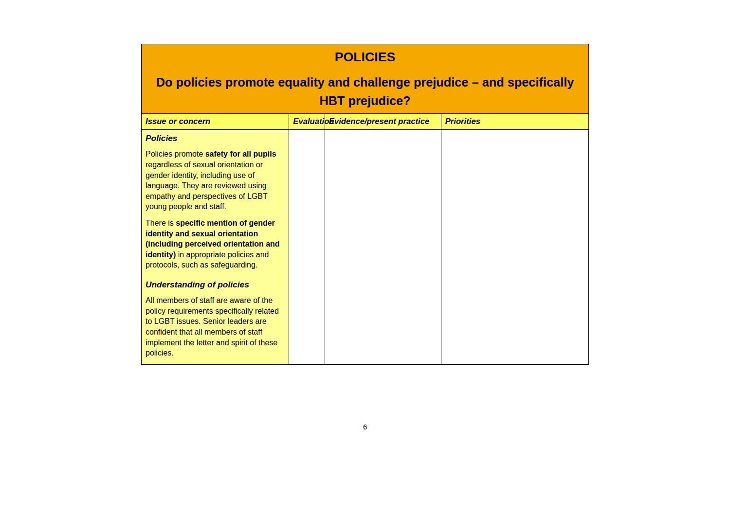| POLICIES Do policies promote equality and challenge prejudice – and specifically HBT prejudice? |
| Issue or concern | Evaluation | Evidence/present practice | Priorities |
| Policies Policies promote safety for all pupils regardless of sexual orientation or gender identity, including use of language. They are reviewed using empathy and perspectives of LGBT young people and staff. There is specific mention of gender identity and sexual orientation (including perceived orientation and identity) in appropriate policies and protocols, such as safeguarding. Understanding of policies All members of staff are aware of the policy requirements specifically related to LGBT issues. Senior leaders are confident that all members of staff implement the letter and spirit of these policies. | | | |
6